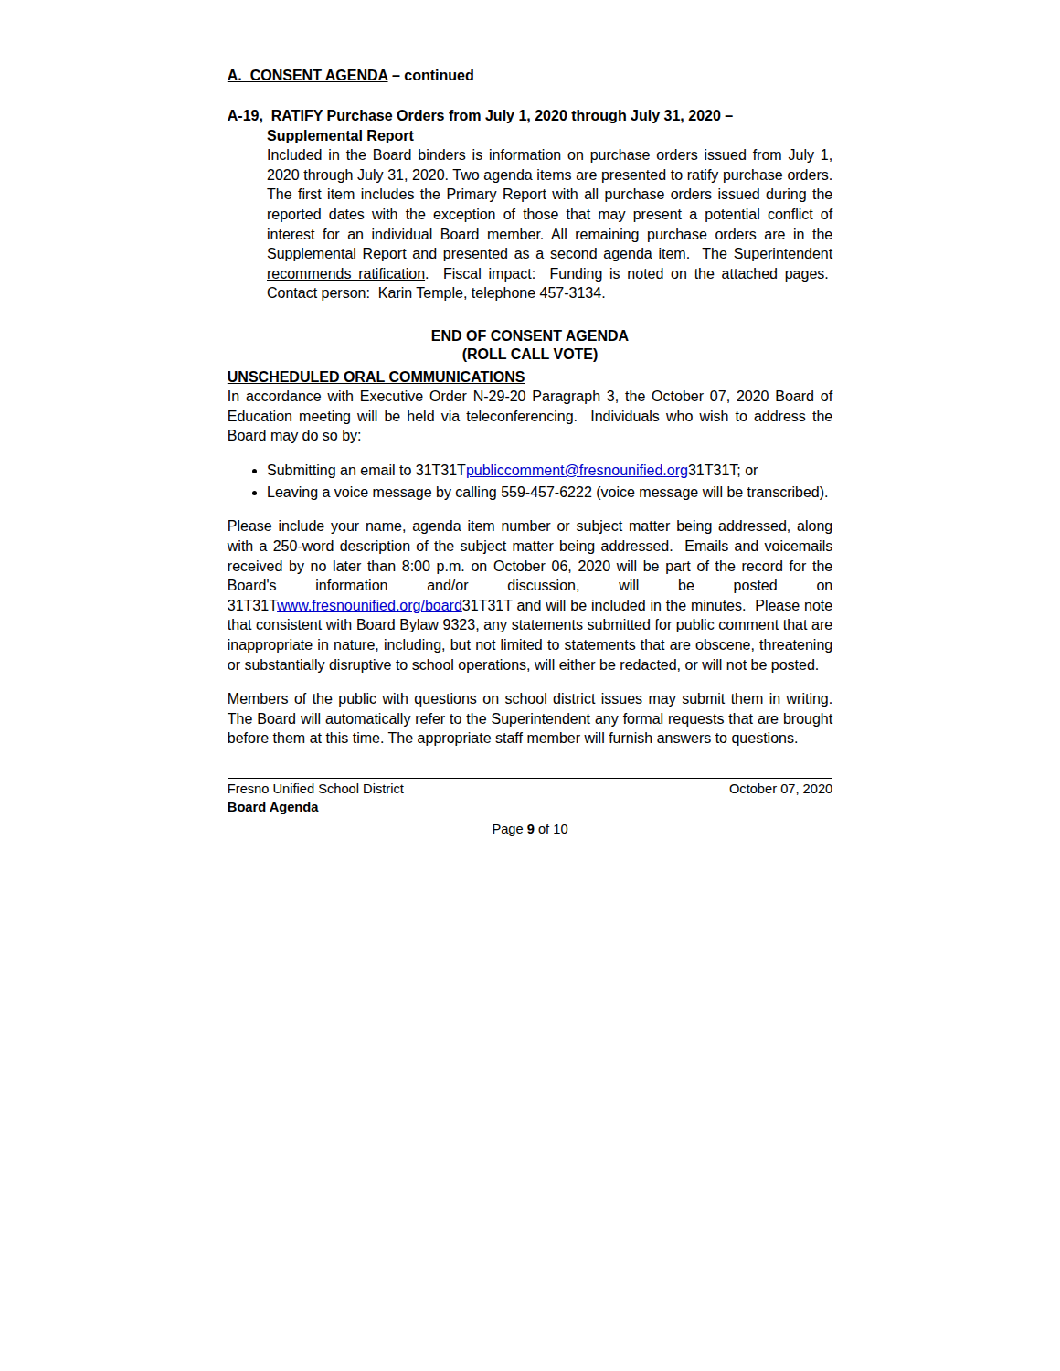A. CONSENT AGENDA – continued
A-19, RATIFY Purchase Orders from July 1, 2020 through July 31, 2020 –
Supplemental Report
Included in the Board binders is information on purchase orders issued from July 1, 2020 through July 31, 2020. Two agenda items are presented to ratify purchase orders. The first item includes the Primary Report with all purchase orders issued during the reported dates with the exception of those that may present a potential conflict of interest for an individual Board member. All remaining purchase orders are in the Supplemental Report and presented as a second agenda item. The Superintendent recommends ratification. Fiscal impact: Funding is noted on the attached pages. Contact person: Karin Temple, telephone 457-3134.
END OF CONSENT AGENDA
(ROLL CALL VOTE)
UNSCHEDULED ORAL COMMUNICATIONS
In accordance with Executive Order N-29-20 Paragraph 3, the October 07, 2020 Board of Education meeting will be held via teleconferencing. Individuals who wish to address the Board may do so by:
Submitting an email to 31T31Tpubliccomment@fresnounified.org31T31T; or
Leaving a voice message by calling 559-457-6222 (voice message will be transcribed).
Please include your name, agenda item number or subject matter being addressed, along with a 250-word description of the subject matter being addressed. Emails and voicemails received by no later than 8:00 p.m. on October 06, 2020 will be part of the record for the Board's information and/or discussion, will be posted on 31T31Twww.fresnounified.org/board31T31T and will be included in the minutes. Please note that consistent with Board Bylaw 9323, any statements submitted for public comment that are inappropriate in nature, including, but not limited to statements that are obscene, threatening or substantially disruptive to school operations, will either be redacted, or will not be posted.
Members of the public with questions on school district issues may submit them in writing. The Board will automatically refer to the Superintendent any formal requests that are brought before them at this time. The appropriate staff member will furnish answers to questions.
Fresno Unified School District
Board Agenda October 07, 2020
Page 9 of 10